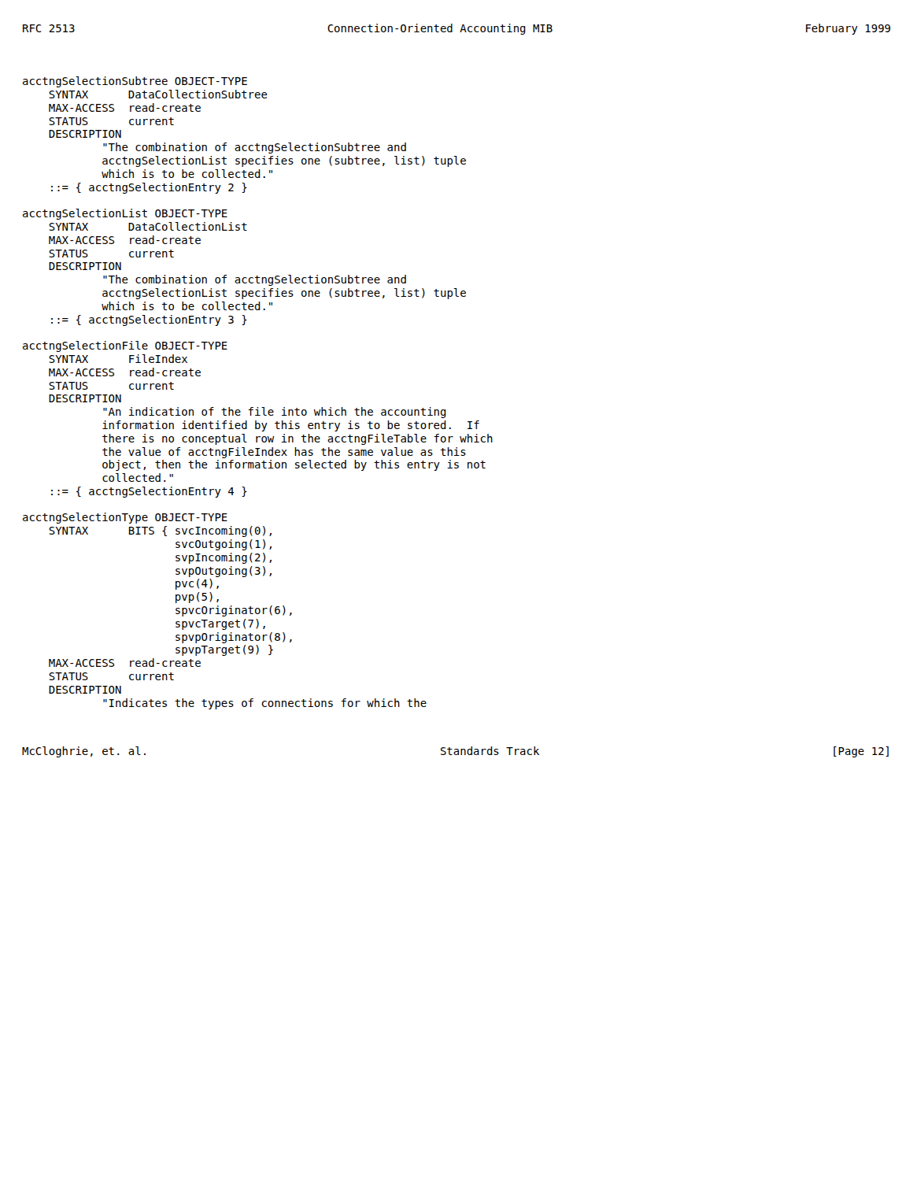RFC 2513 Connection-Oriented Accounting MIB February 1999
acctngSelectionSubtree OBJECT-TYPE SYNTAX DataCollectionSubtree MAX-ACCESS read-create STATUS current DESCRIPTION "The combination of acctngSelectionSubtree and acctngSelectionList specifies one (subtree, list) tuple which is to be collected." ::= { acctngSelectionEntry 2 } acctngSelectionList OBJECT-TYPE SYNTAX DataCollectionList MAX-ACCESS read-create STATUS current DESCRIPTION "The combination of acctngSelectionSubtree and acctngSelectionList specifies one (subtree, list) tuple which is to be collected." ::= { acctngSelectionEntry 3 } acctngSelectionFile OBJECT-TYPE SYNTAX FileIndex MAX-ACCESS read-create STATUS current DESCRIPTION "An indication of the file into which the accounting information identified by this entry is to be stored. If there is no conceptual row in the acctngFileTable for which the value of acctngFileIndex has the same value as this object, then the information selected by this entry is not collected." ::= { acctngSelectionEntry 4 } acctngSelectionType OBJECT-TYPE SYNTAX BITS { svcIncoming(0), svcOutgoing(1), svpIncoming(2), svpOutgoing(3), pvc(4), pvp(5), spvcOriginator(6), spvcTarget(7), spvpOriginator(8), spvpTarget(9) } MAX-ACCESS read-create STATUS current DESCRIPTION "Indicates the types of connections for which the
McCloghrie, et. al. Standards Track[Page 12]